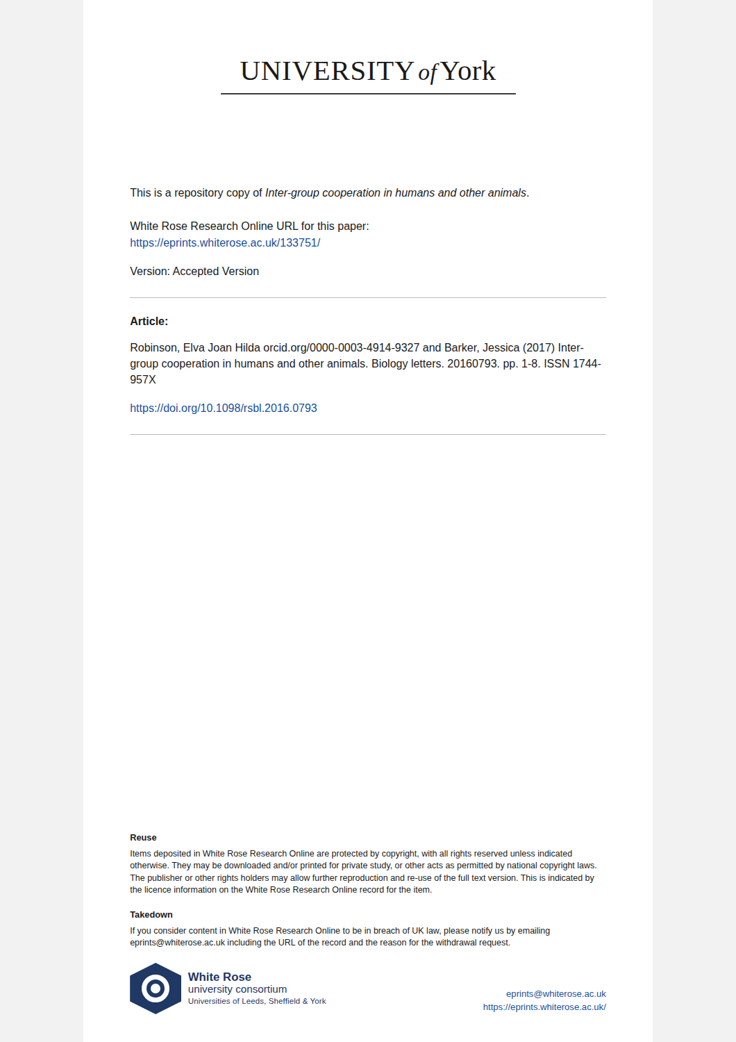University of York
This is a repository copy of Inter-group cooperation in humans and other animals.
White Rose Research Online URL for this paper:
https://eprints.whiterose.ac.uk/133751/
Version: Accepted Version
Article:
Robinson, Elva Joan Hilda orcid.org/0000-0003-4914-9327 and Barker, Jessica (2017) Inter-group cooperation in humans and other animals. Biology letters. 20160793. pp. 1-8. ISSN 1744-957X
https://doi.org/10.1098/rsbl.2016.0793
Reuse
Items deposited in White Rose Research Online are protected by copyright, with all rights reserved unless indicated otherwise. They may be downloaded and/or printed for private study, or other acts as permitted by national copyright laws. The publisher or other rights holders may allow further reproduction and re-use of the full text version. This is indicated by the licence information on the White Rose Research Online record for the item.
Takedown
If you consider content in White Rose Research Online to be in breach of UK law, please notify us by emailing eprints@whiterose.ac.uk including the URL of the record and the reason for the withdrawal request.
White Rose
university consortium
Universities of Leeds, Sheffield & York
eprints@whiterose.ac.uk https://eprints.whiterose.ac.uk/